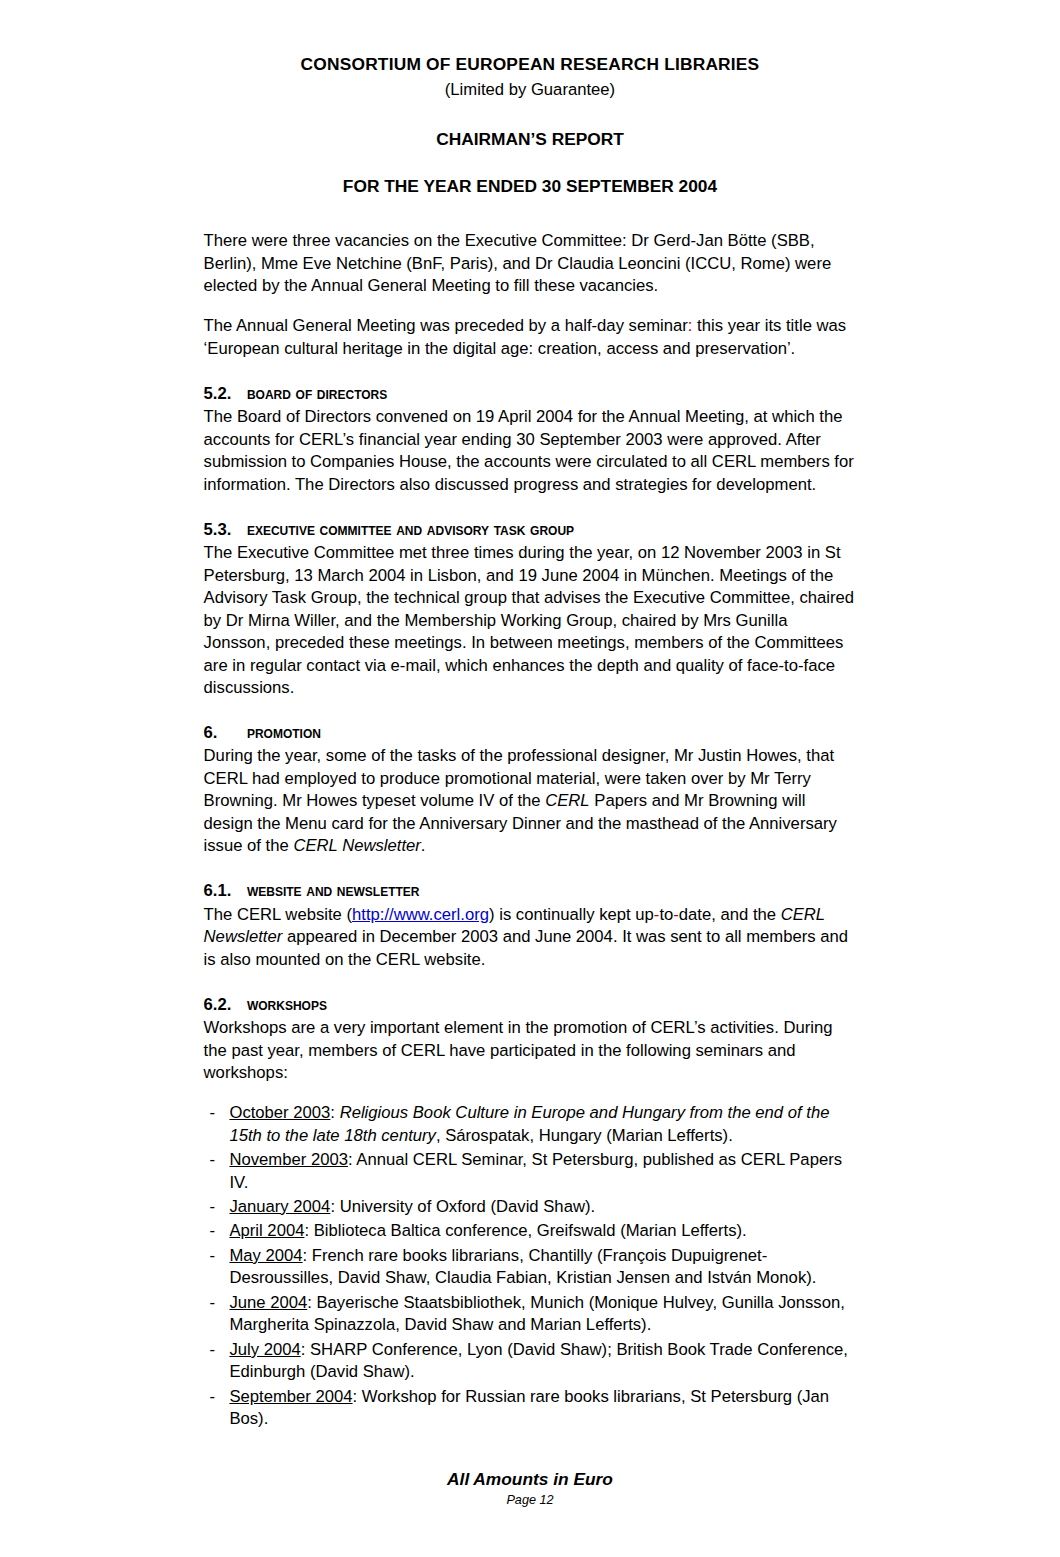CONSORTIUM OF EUROPEAN RESEARCH LIBRARIES
(Limited by Guarantee)
CHAIRMAN’S REPORT
FOR THE YEAR ENDED 30 SEPTEMBER 2004
There were three vacancies on the Executive Committee: Dr Gerd-Jan Bötte (SBB, Berlin), Mme Eve Netchine (BnF, Paris), and Dr Claudia Leoncini (ICCU, Rome) were elected by the Annual General Meeting to fill these vacancies.
The Annual General Meeting was preceded by a half-day seminar: this year its title was ‘European cultural heritage in the digital age: creation, access and preservation’.
5.2. Board of Directors
The Board of Directors convened on 19 April 2004 for the Annual Meeting, at which the accounts for CERL’s financial year ending 30 September 2003 were approved. After submission to Companies House, the accounts were circulated to all CERL members for information. The Directors also discussed progress and strategies for development.
5.3. Executive Committee and Advisory Task Group
The Executive Committee met three times during the year, on 12 November 2003 in St Petersburg, 13 March 2004 in Lisbon, and 19 June 2004 in München. Meetings of the Advisory Task Group, the technical group that advises the Executive Committee, chaired by Dr Mirna Willer, and the Membership Working Group, chaired by Mrs Gunilla Jonsson, preceded these meetings. In between meetings, members of the Committees are in regular contact via e-mail, which enhances the depth and quality of face-to-face discussions.
6. Promotion
During the year, some of the tasks of the professional designer, Mr Justin Howes, that CERL had employed to produce promotional material, were taken over by Mr Terry Browning. Mr Howes typeset volume IV of the CERL Papers and Mr Browning will design the Menu card for the Anniversary Dinner and the masthead of the Anniversary issue of the CERL Newsletter.
6.1. Website and Newsletter
The CERL website (http://www.cerl.org) is continually kept up-to-date, and the CERL Newsletter appeared in December 2003 and June 2004. It was sent to all members and is also mounted on the CERL website.
6.2. Workshops
Workshops are a very important element in the promotion of CERL’s activities. During the past year, members of CERL have participated in the following seminars and workshops:
October 2003: Religious Book Culture in Europe and Hungary from the end of the 15th to the late 18th century, Sárospatak, Hungary (Marian Lefferts).
November 2003: Annual CERL Seminar, St Petersburg, published as CERL Papers IV.
January 2004: University of Oxford (David Shaw).
April 2004: Biblioteca Baltica conference, Greifswald (Marian Lefferts).
May 2004: French rare books librarians, Chantilly (François Dupuigrenet-Desroussilles, David Shaw, Claudia Fabian, Kristian Jensen and István Monok).
June 2004: Bayerische Staatsbibliothek, Munich (Monique Hulvey, Gunilla Jonsson, Margherita Spinazzola, David Shaw and Marian Lefferts).
July 2004: SHARP Conference, Lyon (David Shaw); British Book Trade Conference, Edinburgh (David Shaw).
September 2004: Workshop for Russian rare books librarians, St Petersburg (Jan Bos).
All Amounts in Euro
Page 12